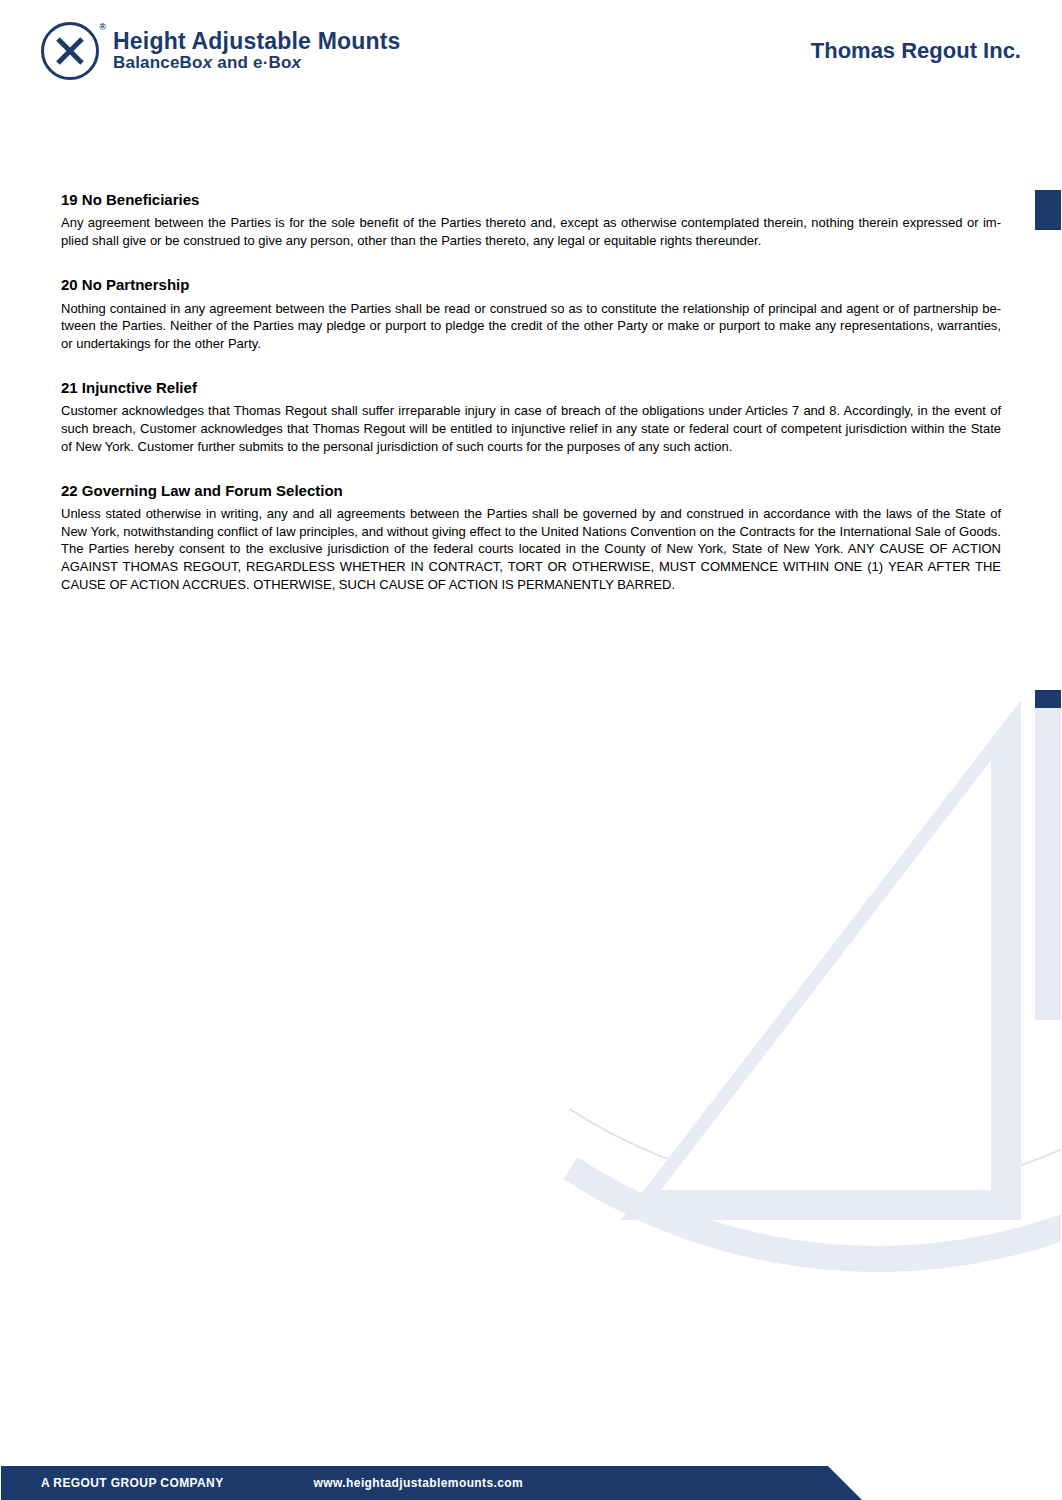®
Height Adjustable Mounts
BalanceBox and e·Box
Thomas Regout Inc.
19 No Beneficiaries
Any agreement between the Parties is for the sole benefit of the Parties thereto and, except as otherwise contemplated therein, nothing therein expressed or implied shall give or be construed to give any person, other than the Parties thereto, any legal or equitable rights thereunder.
20 No Partnership
Nothing contained in any agreement between the Parties shall be read or construed so as to constitute the relationship of principal and agent or of partnership between the Parties. Neither of the Parties may pledge or purport to pledge the credit of the other Party or make or purport to make any representations, warranties, or undertakings for the other Party.
21 Injunctive Relief
Customer acknowledges that Thomas Regout shall suffer irreparable injury in case of breach of the obligations under Articles 7 and 8. Accordingly, in the event of such breach, Customer acknowledges that Thomas Regout will be entitled to injunctive relief in any state or federal court of competent jurisdiction within the State of New York. Customer further submits to the personal jurisdiction of such courts for the purposes of any such action.
22 Governing Law and Forum Selection
Unless stated otherwise in writing, any and all agreements between the Parties shall be governed by and construed in accordance with the laws of the State of New York, notwithstanding conflict of law principles, and without giving effect to the United Nations Convention on the Contracts for the International Sale of Goods. The Parties hereby consent to the exclusive jurisdiction of the federal courts located in the County of New York, State of New York. Any cause of action against Thomas Regout, regardless whether in contract, tort or otherwise, must commence within one (1) year after the cause of action accrues. Otherwise, such cause of action is permanently barred.
A REGOUT GROUP COMPANY www.heightadjustablemounts.com